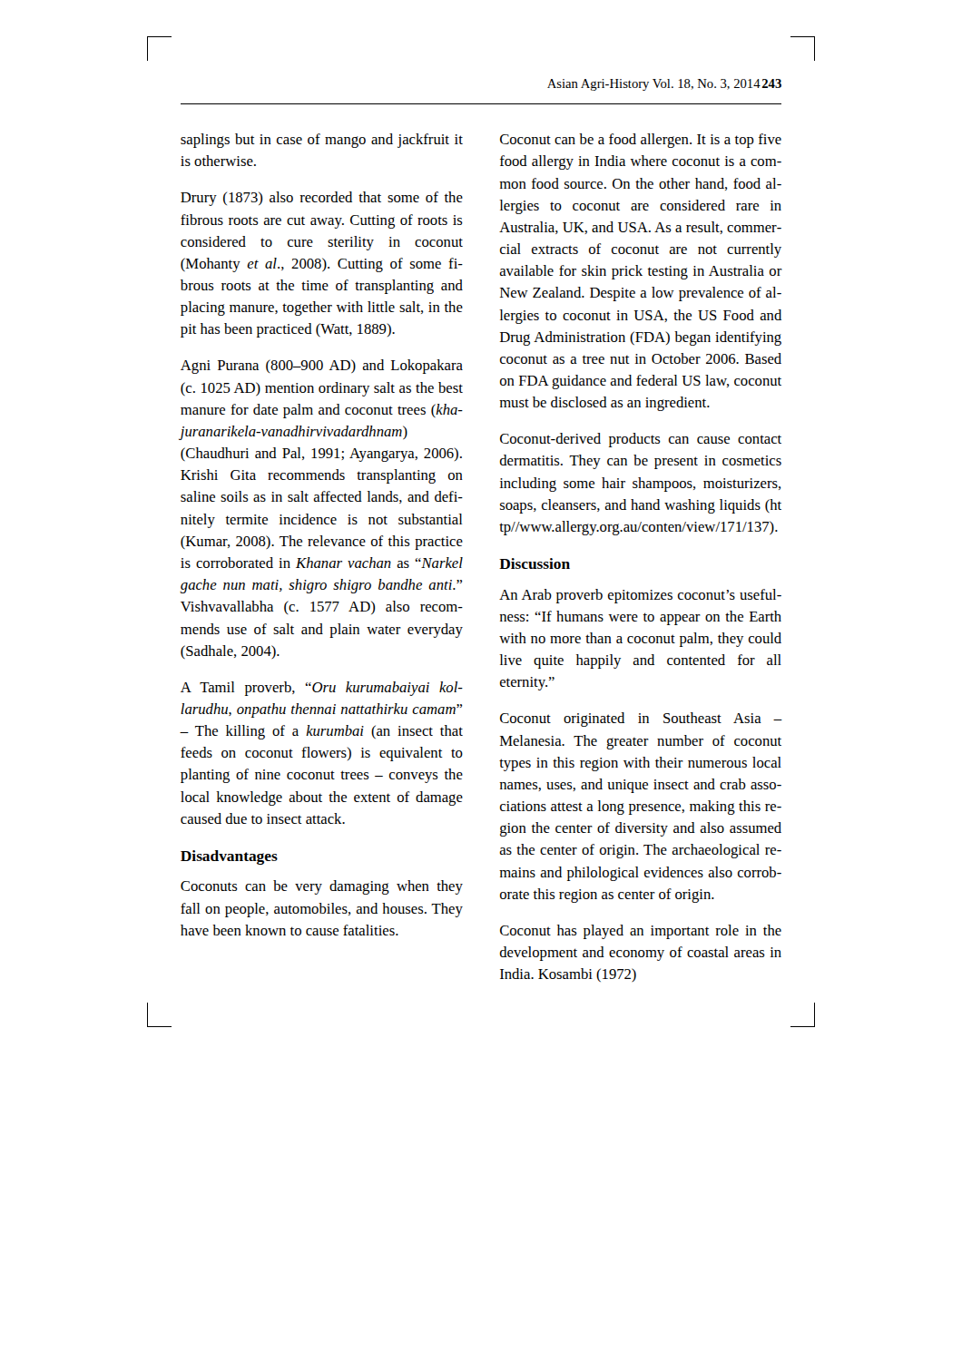Asian Agri-History Vol. 18, No. 3, 2014243
saplings but in case of mango and jackfruit it is otherwise.
Drury (1873) also recorded that some of the fibrous roots are cut away. Cutting of roots is considered to cure sterility in coconut (Mohanty et al., 2008). Cutting of some fibrous roots at the time of transplanting and placing manure, together with little salt, in the pit has been practiced (Watt, 1889).
Agni Purana (800–900 AD) and Lokopakara (c. 1025 AD) mention ordinary salt as the best manure for date palm and coconut trees (khajuranarikela-vanadhirvivadardhnam) (Chaudhuri and Pal, 1991; Ayangarya, 2006). Krishi Gita recommends transplanting on saline soils as in salt affected lands, and definitely termite incidence is not substantial (Kumar, 2008). The relevance of this practice is corroborated in Khanar vachan as “Narkel gache nun mati, shigro shigro bandhe anti.” Vishvavallabha (c. 1577 AD) also recommends use of salt and plain water everyday (Sadhale, 2004).
A Tamil proverb, “Oru kurumabaiyai kollarudhu, onpathu thennai nattathirku camam” – The killing of a kurumbai (an insect that feeds on coconut flowers) is equivalent to planting of nine coconut trees – conveys the local knowledge about the extent of damage caused due to insect attack.
Disadvantages
Coconuts can be very damaging when they fall on people, automobiles, and houses. They have been known to cause fatalities.
Coconut can be a food allergen. It is a top five food allergy in India where coconut is a common food source. On the other hand, food allergies to coconut are considered rare in Australia, UK, and USA. As a result, commercial extracts of coconut are not currently available for skin prick testing in Australia or New Zealand. Despite a low prevalence of allergies to coconut in USA, the US Food and Drug Administration (FDA) began identifying coconut as a tree nut in October 2006. Based on FDA guidance and federal US law, coconut must be disclosed as an ingredient.
Coconut-derived products can cause contact dermatitis. They can be present in cosmetics including some hair shampoos, moisturizers, soaps, cleansers, and hand washing liquids (http//www.allergy.org.au/conten/view/171/137).
Discussion
An Arab proverb epitomizes coconut’s usefulness: “If humans were to appear on the Earth with no more than a coconut palm, they could live quite happily and contented for all eternity.”
Coconut originated in Southeast Asia – Melanesia. The greater number of coconut types in this region with their numerous local names, uses, and unique insect and crab associations attest a long presence, making this region the center of diversity and also assumed as the center of origin. The archaeological remains and philological evidences also corroborate this region as center of origin.
Coconut has played an important role in the development and economy of coastal areas in India. Kosambi (1972)